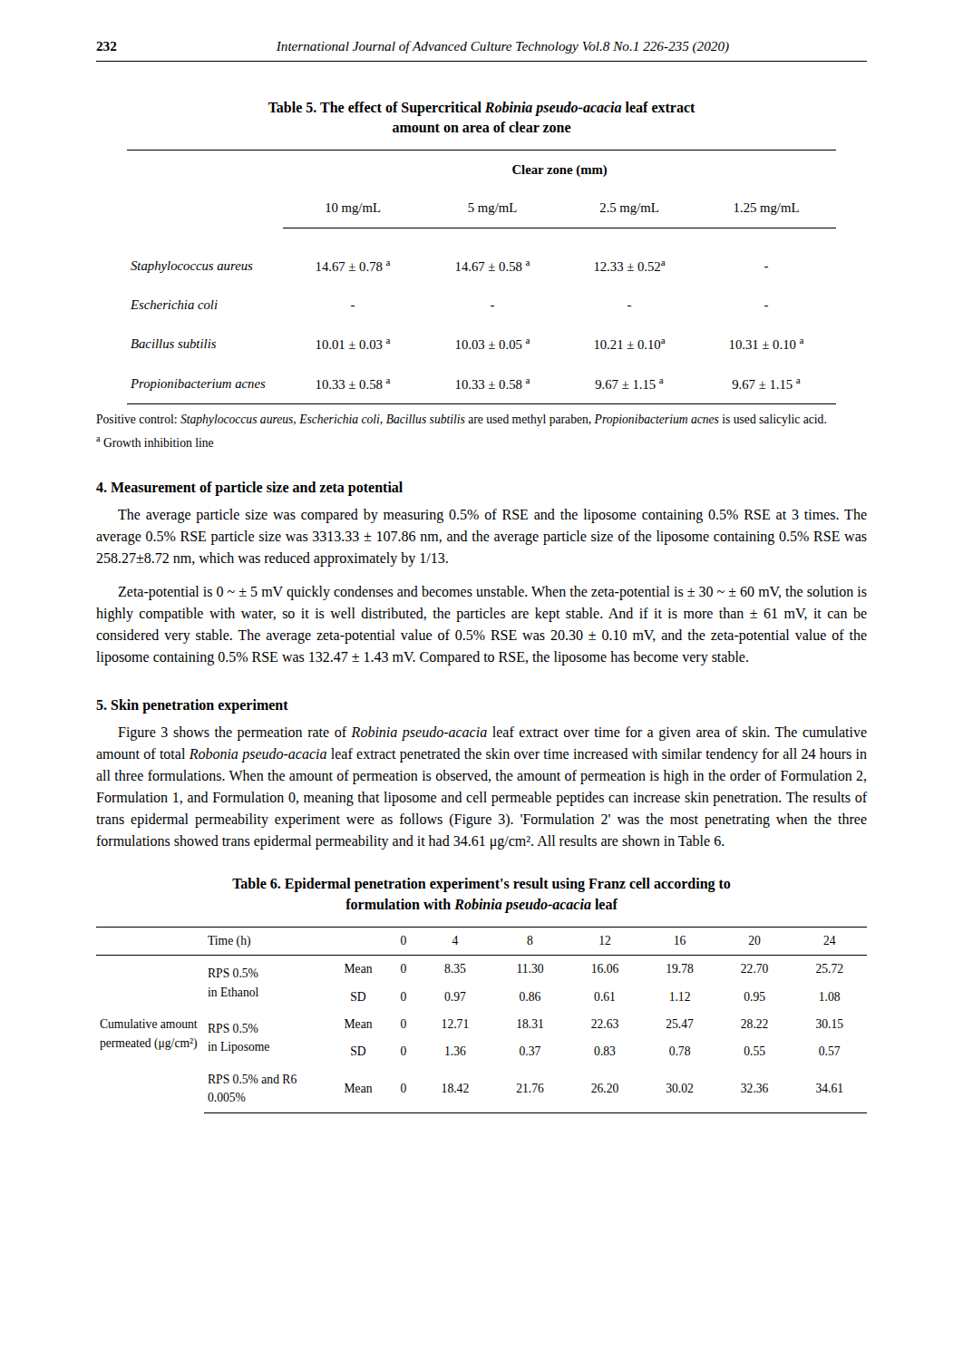232 International Journal of Advanced Culture Technology Vol.8 No.1 226-235 (2020)
Table 5. The effect of Supercritical Robinia pseudo-acacia leaf extract
amount on area of clear zone
| | Clear zone (mm) |
| --- | --- |
| 10 mg/mL | 5 mg/mL | 2.5 mg/mL | 1.25 mg/mL |
| Staphylococcus aureus | 14.67 ± 0.78 a | 14.67 ± 0.58 a | 12.33 ± 0.52 a | - |
| Escherichia coli | - | - | - | - |
| Bacillus subtilis | 10.01 ± 0.03 a | 10.03 ± 0.05 a | 10.21 ± 0.10 a | 10.31 ± 0.10 a |
| Propionibacterium acnes | 10.33 ± 0.58 a | 10.33 ± 0.58 a | 9.67 ± 1.15 a | 9.67 ± 1.15 a |
Positive control: Staphylococcus aureus, Escherichia coli, Bacillus subtilis are used methyl paraben, Propionibacterium acnes is used salicylic acid.
a Growth inhibition line
4. Measurement of particle size and zeta potential
The average particle size was compared by measuring 0.5% of RSE and the liposome containing 0.5% RSE at 3 times. The average 0.5% RSE particle size was 3313.33 ± 107.86 nm, and the average particle size of the liposome containing 0.5% RSE was 258.27±8.72 nm, which was reduced approximately by 1/13.
Zeta-potential is 0 ~ ± 5 mV quickly condenses and becomes unstable. When the zeta-potential is ± 30 ~ ± 60 mV, the solution is highly compatible with water, so it is well distributed, the particles are kept stable. And if it is more than ± 61 mV, it can be considered very stable. The average zeta-potential value of 0.5% RSE was 20.30 ± 0.10 mV, and the zeta-potential value of the liposome containing 0.5% RSE was 132.47 ± 1.43 mV. Compared to RSE, the liposome has become very stable.
5. Skin penetration experiment
Figure 3 shows the permeation rate of Robinia pseudo-acacia leaf extract over time for a given area of skin. The cumulative amount of total Robonia pseudo-acacia leaf extract penetrated the skin over time increased with similar tendency for all 24 hours in all three formulations. When the amount of permeation is observed, the amount of permeation is high in the order of Formulation 2, Formulation 1, and Formulation 0, meaning that liposome and cell permeable peptides can increase skin penetration. The results of trans epidermal permeability experiment were as follows (Figure 3). 'Formulation 2' was the most penetrating when the three formulations showed trans epidermal permeability and it had 34.61 μg/cm². All results are shown in Table 6.
Table 6. Epidermal penetration experiment's result using Franz cell according to
formulation with Robinia pseudo-acacia leaf
| | Time (h) | | 0 | 4 | 8 | 12 | 16 | 20 | 24 |
| Cumulative amount permeated (μg/cm²) | RPS 0.5% in Ethanol | Mean | 0 | 8.35 | 11.30 | 16.06 | 19.78 | 22.70 | 25.72 |
| SD | 0 | 0.97 | 0.86 | 0.61 | 1.12 | 0.95 | 1.08 |
| RPS 0.5% in Liposome | Mean | 0 | 12.71 | 18.31 | 22.63 | 25.47 | 28.22 | 30.15 |
| SD | 0 | 1.36 | 0.37 | 0.83 | 0.78 | 0.55 | 0.57 |
| RPS 0.5% and R6 0.005% | Mean | 0 | 18.42 | 21.76 | 26.20 | 30.02 | 32.36 | 34.61 |